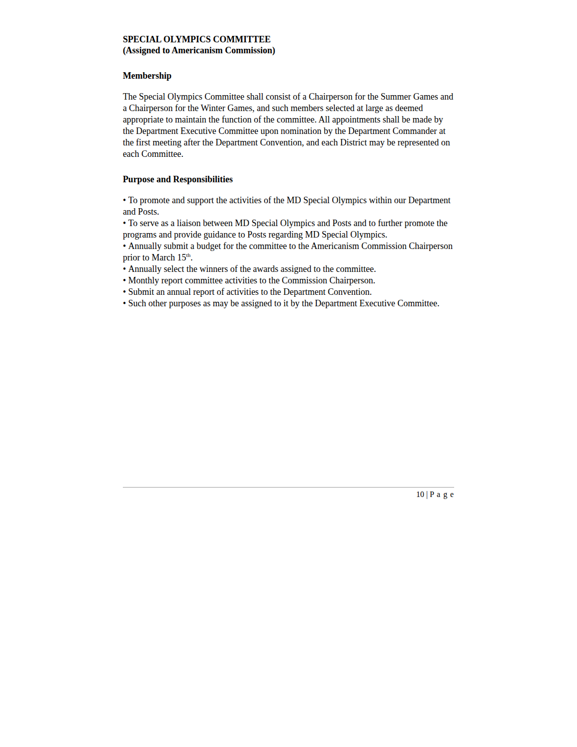SPECIAL OLYMPICS COMMITTEE(Assigned to Americanism Commission)
Membership
The Special Olympics Committee shall consist of a Chairperson for the Summer Games and a Chairperson for the Winter Games, and such members selected at large as deemed appropriate to maintain the function of the committee. All appointments shall be made by the Department Executive Committee upon nomination by the Department Commander at the first meeting after the Department Convention, and each District may be represented on each Committee.
Purpose and Responsibilities
To promote and support the activities of the MD Special Olympics within our Department and Posts.
To serve as a liaison between MD Special Olympics and Posts and to further promote the programs and provide guidance to Posts regarding MD Special Olympics.
Annually submit a budget for the committee to the Americanism Commission Chairperson prior to March 15th.
Annually select the winners of the awards assigned to the committee.
Monthly report committee activities to the Commission Chairperson.
Submit an annual report of activities to the Department Convention.
Such other purposes as may be assigned to it by the Department Executive Committee.
10 | P a g e